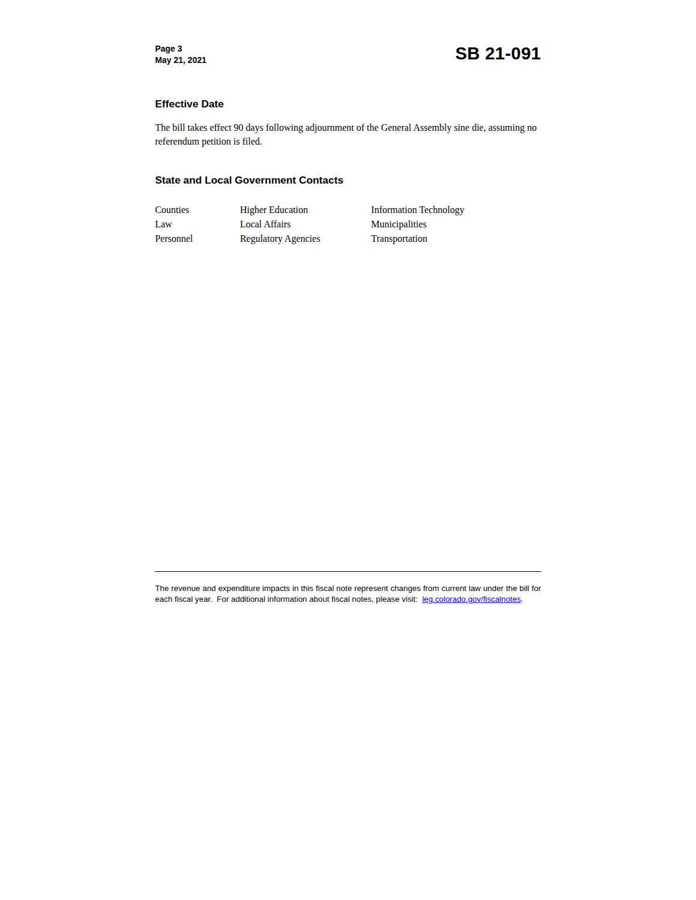Page 3
May 21, 2021
SB 21-091
Effective Date
The bill takes effect 90 days following adjournment of the General Assembly sine die, assuming no referendum petition is filed.
State and Local Government Contacts
| Counties | Higher Education | Information Technology |
| Law | Local Affairs | Municipalities |
| Personnel | Regulatory Agencies | Transportation |
The revenue and expenditure impacts in this fiscal note represent changes from current law under the bill for each fiscal year. For additional information about fiscal notes, please visit: leg.colorado.gov/fiscalnotes.